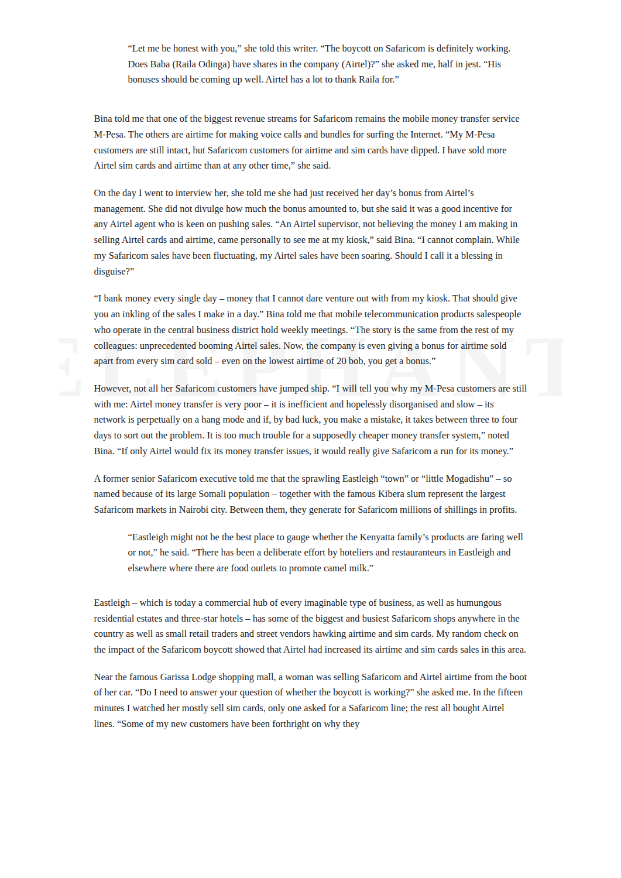ELEPHANT
“Let me be honest with you,” she told this writer. “The boycott on Safaricom is definitely working. Does Baba (Raila Odinga) have shares in the company (Airtel)?” she asked me, half in jest. “His bonuses should be coming up well. Airtel has a lot to thank Raila for.”
Bina told me that one of the biggest revenue streams for Safaricom remains the mobile money transfer service M-Pesa. The others are airtime for making voice calls and bundles for surfing the Internet. “My M-Pesa customers are still intact, but Safaricom customers for airtime and sim cards have dipped. I have sold more Airtel sim cards and airtime than at any other time,” she said.
On the day I went to interview her, she told me she had just received her day’s bonus from Airtel’s management. She did not divulge how much the bonus amounted to, but she said it was a good incentive for any Airtel agent who is keen on pushing sales. “An Airtel supervisor, not believing the money I am making in selling Airtel cards and airtime, came personally to see me at my kiosk,” said Bina. “I cannot complain. While my Safaricom sales have been fluctuating, my Airtel sales have been soaring. Should I call it a blessing in disguise?”
“I bank money every single day – money that I cannot dare venture out with from my kiosk. That should give you an inkling of the sales I make in a day.” Bina told me that mobile telecommunication products salespeople who operate in the central business district hold weekly meetings. “The story is the same from the rest of my colleagues: unprecedented booming Airtel sales. Now, the company is even giving a bonus for airtime sold apart from every sim card sold – even on the lowest airtime of 20 bob, you get a bonus.”
However, not all her Safaricom customers have jumped ship. “I will tell you why my M-Pesa customers are still with me: Airtel money transfer is very poor – it is inefficient and hopelessly disorganised and slow – its network is perpetually on a hang mode and if, by bad luck, you make a mistake, it takes between three to four days to sort out the problem. It is too much trouble for a supposedly cheaper money transfer system,” noted Bina. “If only Airtel would fix its money transfer issues, it would really give Safaricom a run for its money.”
A former senior Safaricom executive told me that the sprawling Eastleigh “town” or “little Mogadishu” – so named because of its large Somali population – together with the famous Kibera slum represent the largest Safaricom markets in Nairobi city. Between them, they generate for Safaricom millions of shillings in profits.
“Eastleigh might not be the best place to gauge whether the Kenyatta family’s products are faring well or not,” he said. “There has been a deliberate effort by hoteliers and restauranteurs in Eastleigh and elsewhere where there are food outlets to promote camel milk.”
Eastleigh – which is today a commercial hub of every imaginable type of business, as well as humungous residential estates and three-star hotels – has some of the biggest and busiest Safaricom shops anywhere in the country as well as small retail traders and street vendors hawking airtime and sim cards. My random check on the impact of the Safaricom boycott showed that Airtel had increased its airtime and sim cards sales in this area.
Near the famous Garissa Lodge shopping mall, a woman was selling Safaricom and Airtel airtime from the boot of her car. “Do I need to answer your question of whether the boycott is working?” she asked me. In the fifteen minutes I watched her mostly sell sim cards, only one asked for a Safaricom line; the rest all bought Airtel lines. “Some of my new customers have been forthright on why they